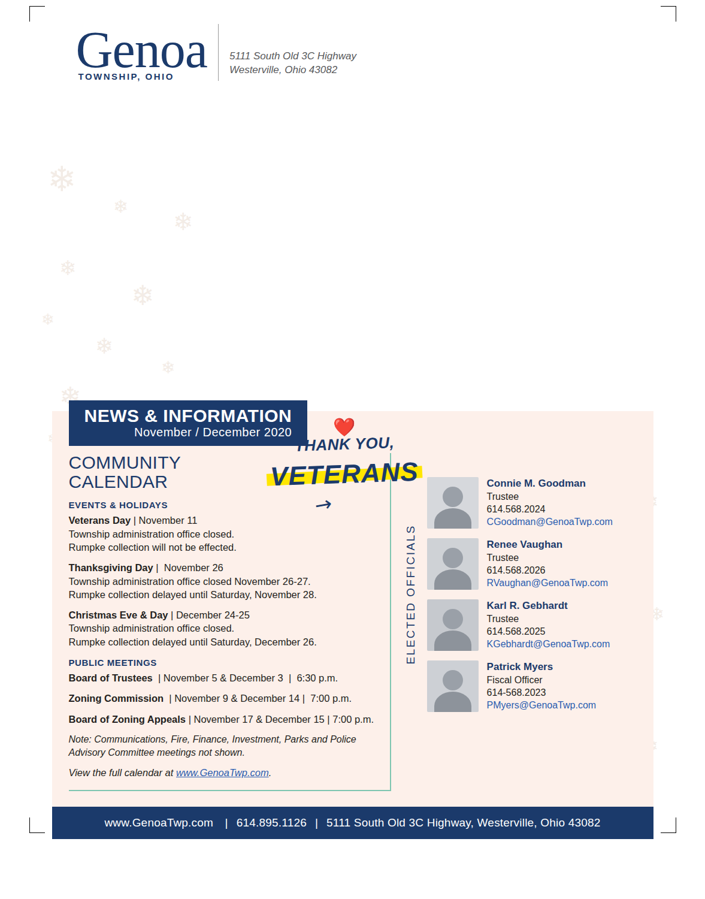❄ ❄ ❄ ❄ ❄ ❄ ❄ ❄ ❄ ❄ ❄ ❄ ❄ ❄ ❄ ❄ ❄ ❄ ❄ ❄ ❄ ❄ ❄
Genoa Township, Ohio
5111 South Old 3C Highway
Westerville, Ohio 43082
NEWS & INFORMATION November / December 2020
❤️ THANK YOU, VETERANS ↗
COMMUNITY
CALENDAR
Events & Holidays
Veterans Day | November 11
Township administration office closed.
Rumpke collection will not be effected.
Thanksgiving Day | November 26
Township administration office closed November 26-27.
Rumpke collection delayed until Saturday, November 28.
Christmas Eve & Day | December 24-25
Township administration office closed.
Rumpke collection delayed until Saturday, December 26.
Public Meetings
Board of Trustees | November 5 & December 3 | 6:30 p.m.
Zoning Commission | November 9 & December 14 | 7:00 p.m.
Board of Zoning Appeals | November 17 & December 15 | 7:00 p.m.
Note: Communications, Fire, Finance, Investment, Parks and Police Advisory Committee meetings not shown.
View the full calendar at www.GenoaTwp.com.
Elected Officials
Connie M. Goodman Trustee 614.568.2024 CGoodman@GenoaTwp.com
Renee Vaughan Trustee 614.568.2026 RVaughan@GenoaTwp.com
Karl R. Gebhardt Trustee 614.568.2025 KGebhardt@GenoaTwp.com
Patrick Myers Fiscal Officer 614-568.2023 PMyers@GenoaTwp.com
www.GenoaTwp.com |614.895.1126|5111 South Old 3C Highway, Westerville, Ohio 43082